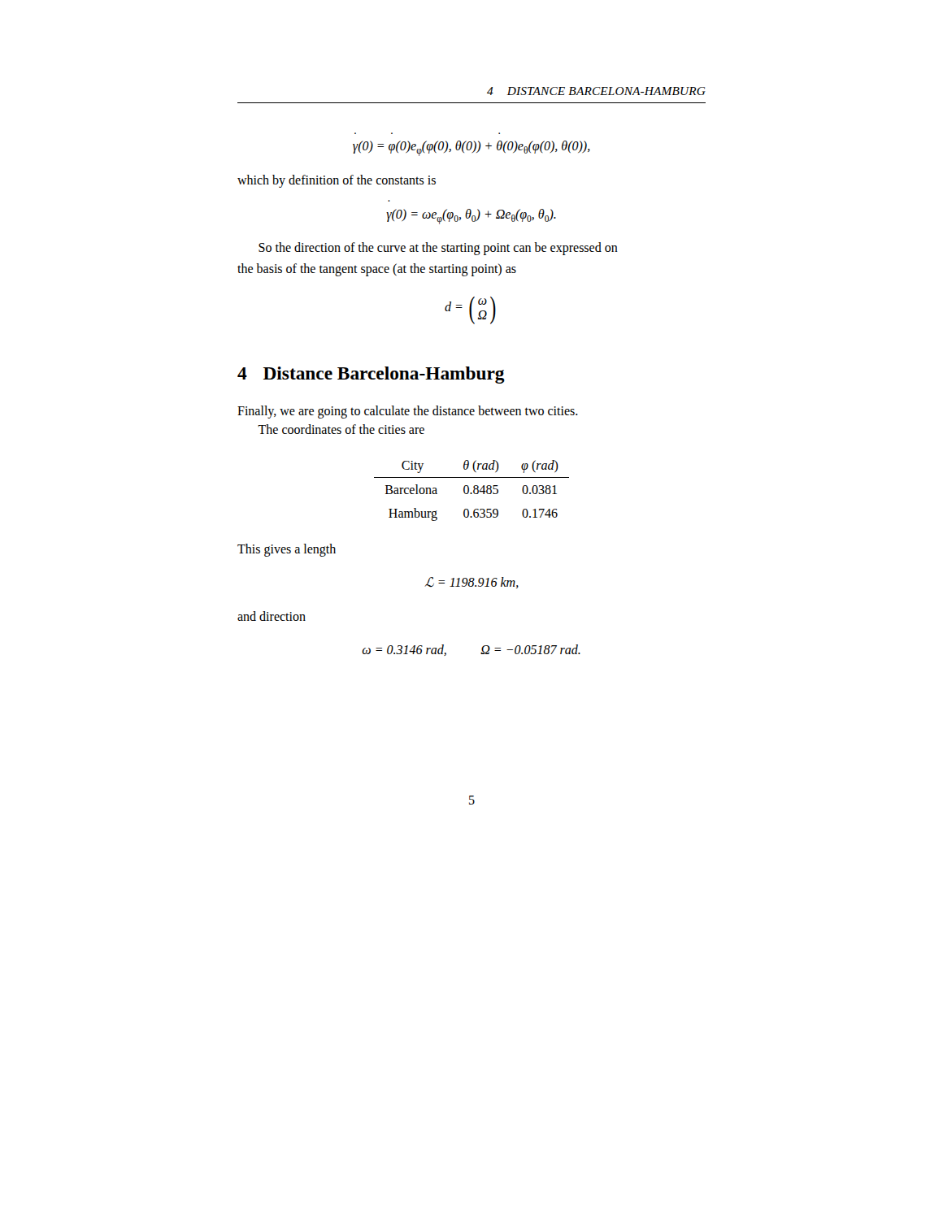4 DISTANCE BARCELONA-HAMBURG
γ(0) = φ(0)eφ(φ(0), θ(0)) + θ(0)eθ(φ(0), θ(0)),
which by definition of the constants is
γ(0) = ωeφ(φ0, θ0) + Ωeθ(φ0, θ0).
So the direction of the curve at the starting point can be expressed on
the basis of the tangent space (at the starting point) as
d = (ωΩ)
4 Distance Barcelona-Hamburg
Finally, we are going to calculate the distance between two cities.
The coordinates of the cities are
| City | θ ( rad ) | φ ( rad ) |
| --- | --- | --- |
| Barcelona | 0.8485 | 0.0381 |
| Hamburg | 0.6359 | 0.1746 |
This gives a length
ℒ = 1198.916 km,
and direction
ω = 0.3146 rad, Ω = −0.05187 rad.
5